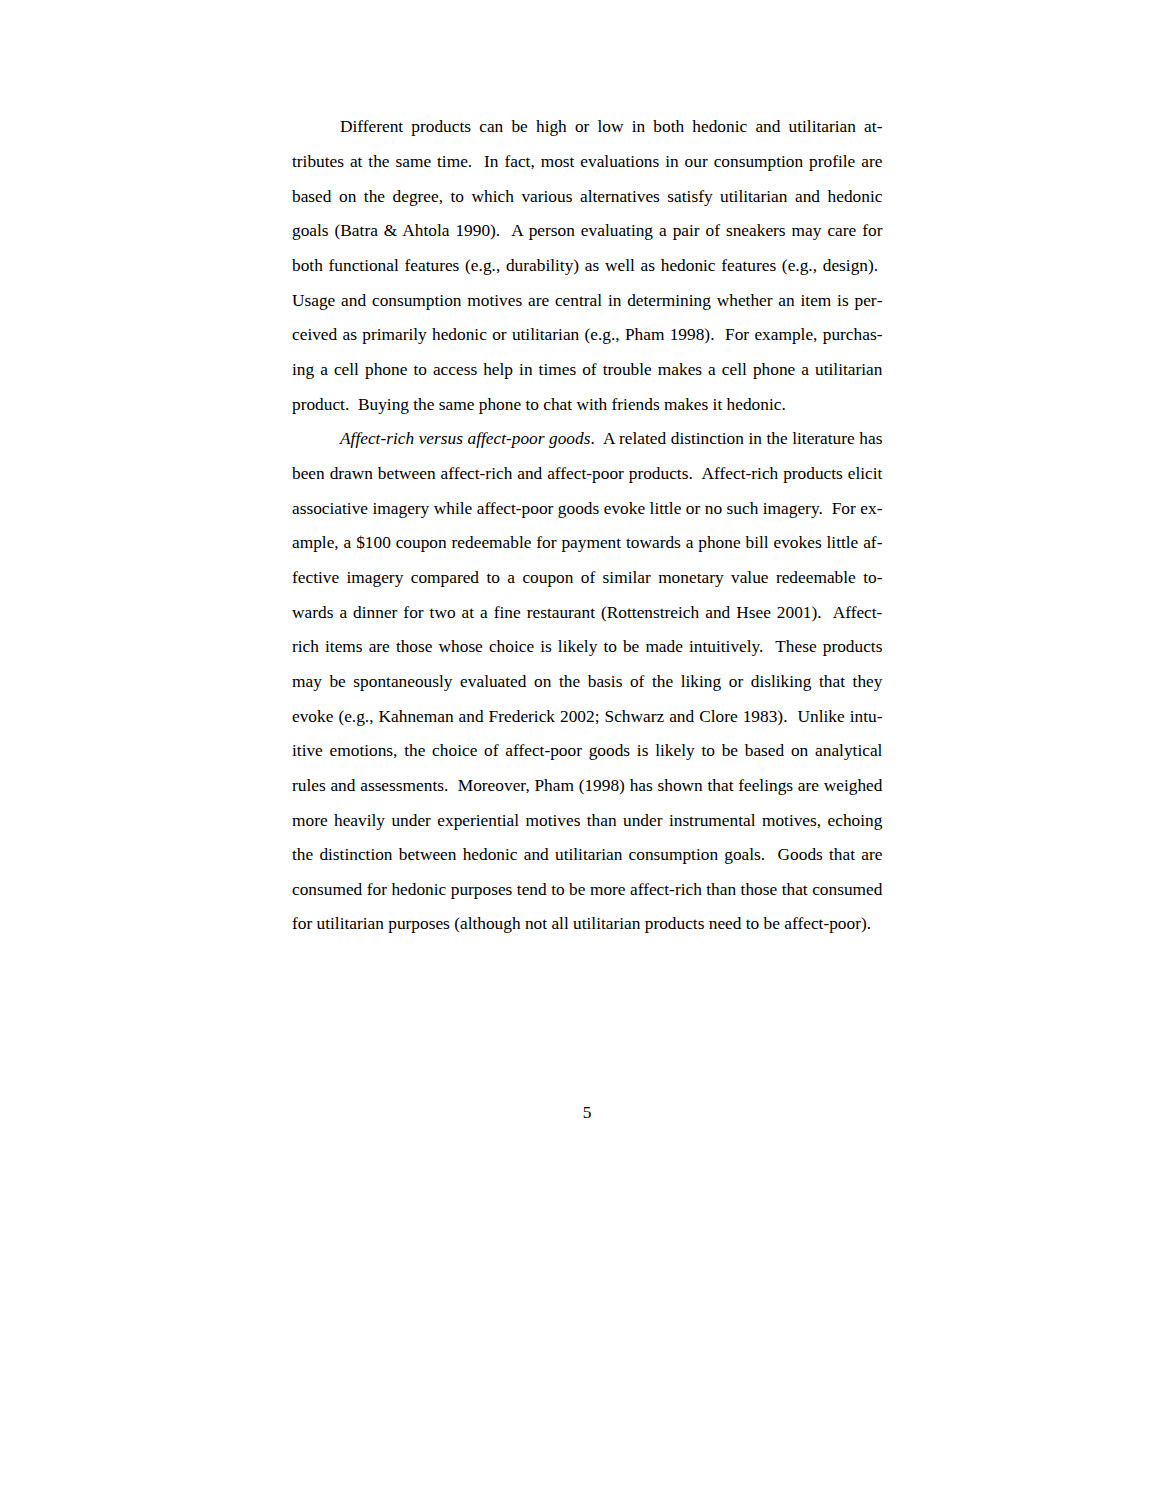Different products can be high or low in both hedonic and utilitarian attributes at the same time. In fact, most evaluations in our consumption profile are based on the degree, to which various alternatives satisfy utilitarian and hedonic goals (Batra & Ahtola 1990). A person evaluating a pair of sneakers may care for both functional features (e.g., durability) as well as hedonic features (e.g., design). Usage and consumption motives are central in determining whether an item is perceived as primarily hedonic or utilitarian (e.g., Pham 1998). For example, purchasing a cell phone to access help in times of trouble makes a cell phone a utilitarian product. Buying the same phone to chat with friends makes it hedonic.
Affect-rich versus affect-poor goods. A related distinction in the literature has been drawn between affect-rich and affect-poor products. Affect-rich products elicit associative imagery while affect-poor goods evoke little or no such imagery. For example, a $100 coupon redeemable for payment towards a phone bill evokes little affective imagery compared to a coupon of similar monetary value redeemable towards a dinner for two at a fine restaurant (Rottenstreich and Hsee 2001). Affect-rich items are those whose choice is likely to be made intuitively. These products may be spontaneously evaluated on the basis of the liking or disliking that they evoke (e.g., Kahneman and Frederick 2002; Schwarz and Clore 1983). Unlike intuitive emotions, the choice of affect-poor goods is likely to be based on analytical rules and assessments. Moreover, Pham (1998) has shown that feelings are weighed more heavily under experiential motives than under instrumental motives, echoing the distinction between hedonic and utilitarian consumption goals. Goods that are consumed for hedonic purposes tend to be more affect-rich than those that consumed for utilitarian purposes (although not all utilitarian products need to be affect-poor).
5